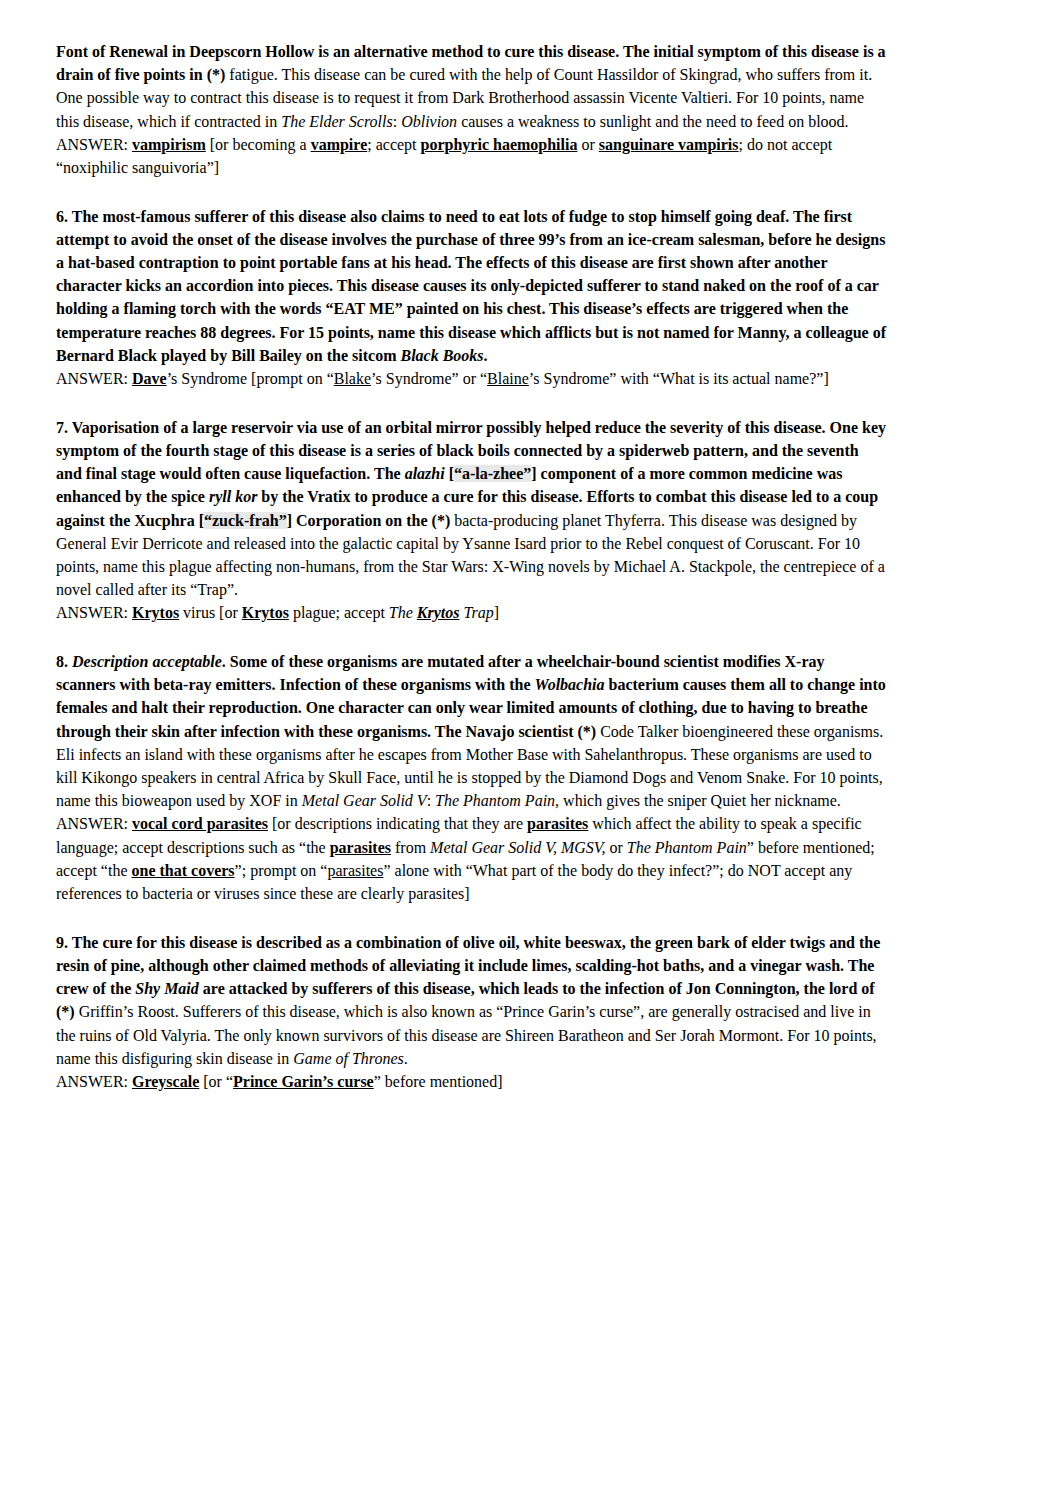Font of Renewal in Deepscorn Hollow is an alternative method to cure this disease. The initial symptom of this disease is a drain of five points in (*) fatigue. This disease can be cured with the help of Count Hassildor of Skingrad, who suffers from it. One possible way to contract this disease is to request it from Dark Brotherhood assassin Vicente Valtieri. For 10 points, name this disease, which if contracted in The Elder Scrolls: Oblivion causes a weakness to sunlight and the need to feed on blood.
ANSWER: vampirism [or becoming a vampire; accept porphyric haemophilia or sanguinare vampiris; do not accept “noxiphilic sanguivoria”]
6. The most-famous sufferer of this disease also claims to need to eat lots of fudge to stop himself going deaf. The first attempt to avoid the onset of the disease involves the purchase of three 99’s from an ice-cream salesman, before he designs a hat-based contraption to point portable fans at his head. The effects of this disease are first shown after another character kicks an accordion into pieces. This disease causes its only-depicted sufferer to stand naked on the roof of a car holding a flaming torch with the words “EAT ME” painted on his chest. This disease’s effects are triggered when the temperature reaches 88 degrees. For 15 points, name this disease which afflicts but is not named for Manny, a colleague of Bernard Black played by Bill Bailey on the sitcom Black Books.
ANSWER: Dave’s Syndrome [prompt on “Blake’s Syndrome” or “Blaine’s Syndrome” with “What is its actual name?”]
7. Vaporisation of a large reservoir via use of an orbital mirror possibly helped reduce the severity of this disease. One key symptom of the fourth stage of this disease is a series of black boils connected by a spiderweb pattern, and the seventh and final stage would often cause liquefaction. The alazhi [“a-la-zhee”] component of a more common medicine was enhanced by the spice ryll kor by the Vratix to produce a cure for this disease. Efforts to combat this disease led to a coup against the Xucphra [“zuck-frah”] Corporation on the (*) bacta-producing planet Thyferra. This disease was designed by General Evir Derricote and released into the galactic capital by Ysanne Isard prior to the Rebel conquest of Coruscant. For 10 points, name this plague affecting non-humans, from the Star Wars: X-Wing novels by Michael A. Stackpole, the centrepiece of a novel called after its “Trap”.
ANSWER: Krytos virus [or Krytos plague; accept The Krytos Trap]
8. Description acceptable. Some of these organisms are mutated after a wheelchair-bound scientist modifies X-ray scanners with beta-ray emitters. Infection of these organisms with the Wolbachia bacterium causes them all to change into females and halt their reproduction. One character can only wear limited amounts of clothing, due to having to breathe through their skin after infection with these organisms. The Navajo scientist (*) Code Talker bioengineered these organisms. Eli infects an island with these organisms after he escapes from Mother Base with Sahelanthropus. These organisms are used to kill Kikongo speakers in central Africa by Skull Face, until he is stopped by the Diamond Dogs and Venom Snake. For 10 points, name this bioweapon used by XOF in Metal Gear Solid V: The Phantom Pain, which gives the sniper Quiet her nickname.
ANSWER: vocal cord parasites [or descriptions indicating that they are parasites which affect the ability to speak a specific language; accept descriptions such as “the parasites from Metal Gear Solid V, MGSV, or The Phantom Pain” before mentioned; accept “the one that covers”; prompt on “parasites” alone with “What part of the body do they infect?”; do NOT accept any references to bacteria or viruses since these are clearly parasites]
9. The cure for this disease is described as a combination of olive oil, white beeswax, the green bark of elder twigs and the resin of pine, although other claimed methods of alleviating it include limes, scalding-hot baths, and a vinegar wash. The crew of the Shy Maid are attacked by sufferers of this disease, which leads to the infection of Jon Connington, the lord of (*) Griffin’s Roost. Sufferers of this disease, which is also known as “Prince Garin’s curse”, are generally ostracised and live in the ruins of Old Valyria. The only known survivors of this disease are Shireen Baratheon and Ser Jorah Mormont. For 10 points, name this disfiguring skin disease in Game of Thrones.
ANSWER: Greyscale [or “Prince Garin’s curse” before mentioned]